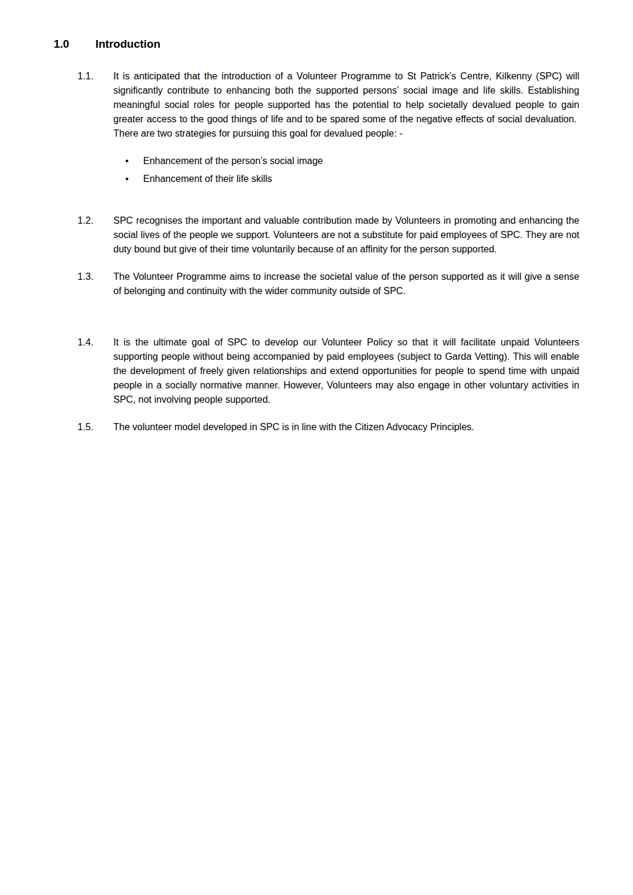1.0 Introduction
1.1.
It is anticipated that the introduction of a Volunteer Programme to St Patrick’s Centre, Kilkenny (SPC) will significantly contribute to enhancing both the supported persons’ social image and life skills. Establishing meaningful social roles for people supported has the potential to help societally devalued people to gain greater access to the good things of life and to be spared some of the negative effects of social devaluation. There are two strategies for pursuing this goal for devalued people: -
Enhancement of the person’s social image
Enhancement of their life skills
1.2.
SPC recognises the important and valuable contribution made by Volunteers in promoting and enhancing the social lives of the people we support. Volunteers are not a substitute for paid employees of SPC. They are not duty bound but give of their time voluntarily because of an affinity for the person supported.
1.3.
The Volunteer Programme aims to increase the societal value of the person supported as it will give a sense of belonging and continuity with the wider community outside of SPC.
1.4.
It is the ultimate goal of SPC to develop our Volunteer Policy so that it will facilitate unpaid Volunteers supporting people without being accompanied by paid employees (subject to Garda Vetting). This will enable the development of freely given relationships and extend opportunities for people to spend time with unpaid people in a socially normative manner. However, Volunteers may also engage in other voluntary activities in SPC, not involving people supported.
1.5.
The volunteer model developed in SPC is in line with the Citizen Advocacy Principles.